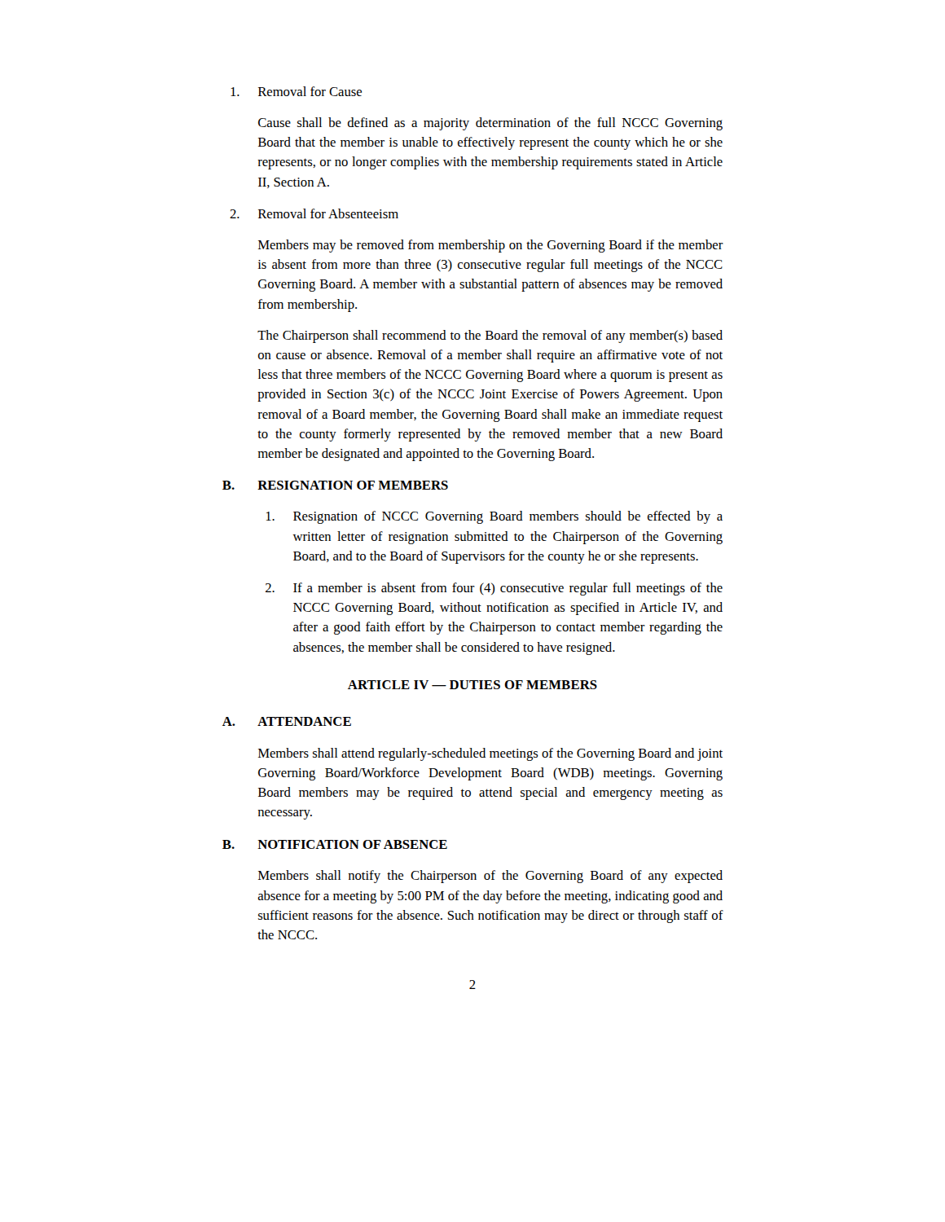1.
Removal for Cause
Cause shall be defined as a majority determination of the full NCCC Governing Board that the member is unable to effectively represent the county which he or she represents, or no longer complies with the membership requirements stated in Article II, Section A.
2.
Removal for Absenteeism
Members may be removed from membership on the Governing Board if the member is absent from more than three (3) consecutive regular full meetings of the NCCC Governing Board. A member with a substantial pattern of absences may be removed from membership.
The Chairperson shall recommend to the Board the removal of any member(s) based on cause or absence. Removal of a member shall require an affirmative vote of not less that three members of the NCCC Governing Board where a quorum is present as provided in Section 3(c) of the NCCC Joint Exercise of Powers Agreement. Upon removal of a Board member, the Governing Board shall make an immediate request to the county formerly represented by the removed member that a new Board member be designated and appointed to the Governing Board.
B. Resignation of Members
1.
Resignation of NCCC Governing Board members should be effected by a written letter of resignation submitted to the Chairperson of the Governing Board, and to the Board of Supervisors for the county he or she represents.
2.
If a member is absent from four (4) consecutive regular full meetings of the NCCC Governing Board, without notification as specified in Article IV, and after a good faith effort by the Chairperson to contact member regarding the absences, the member shall be considered to have resigned.
ARTICLE IV — DUTIES OF MEMBERS
A. Attendance
Members shall attend regularly-scheduled meetings of the Governing Board and joint Governing Board/Workforce Development Board (WDB) meetings. Governing Board members may be required to attend special and emergency meeting as necessary.
B. Notification of Absence
Members shall notify the Chairperson of the Governing Board of any expected absence for a meeting by 5:00 PM of the day before the meeting, indicating good and sufficient reasons for the absence. Such notification may be direct or through staff of the NCCC.
2